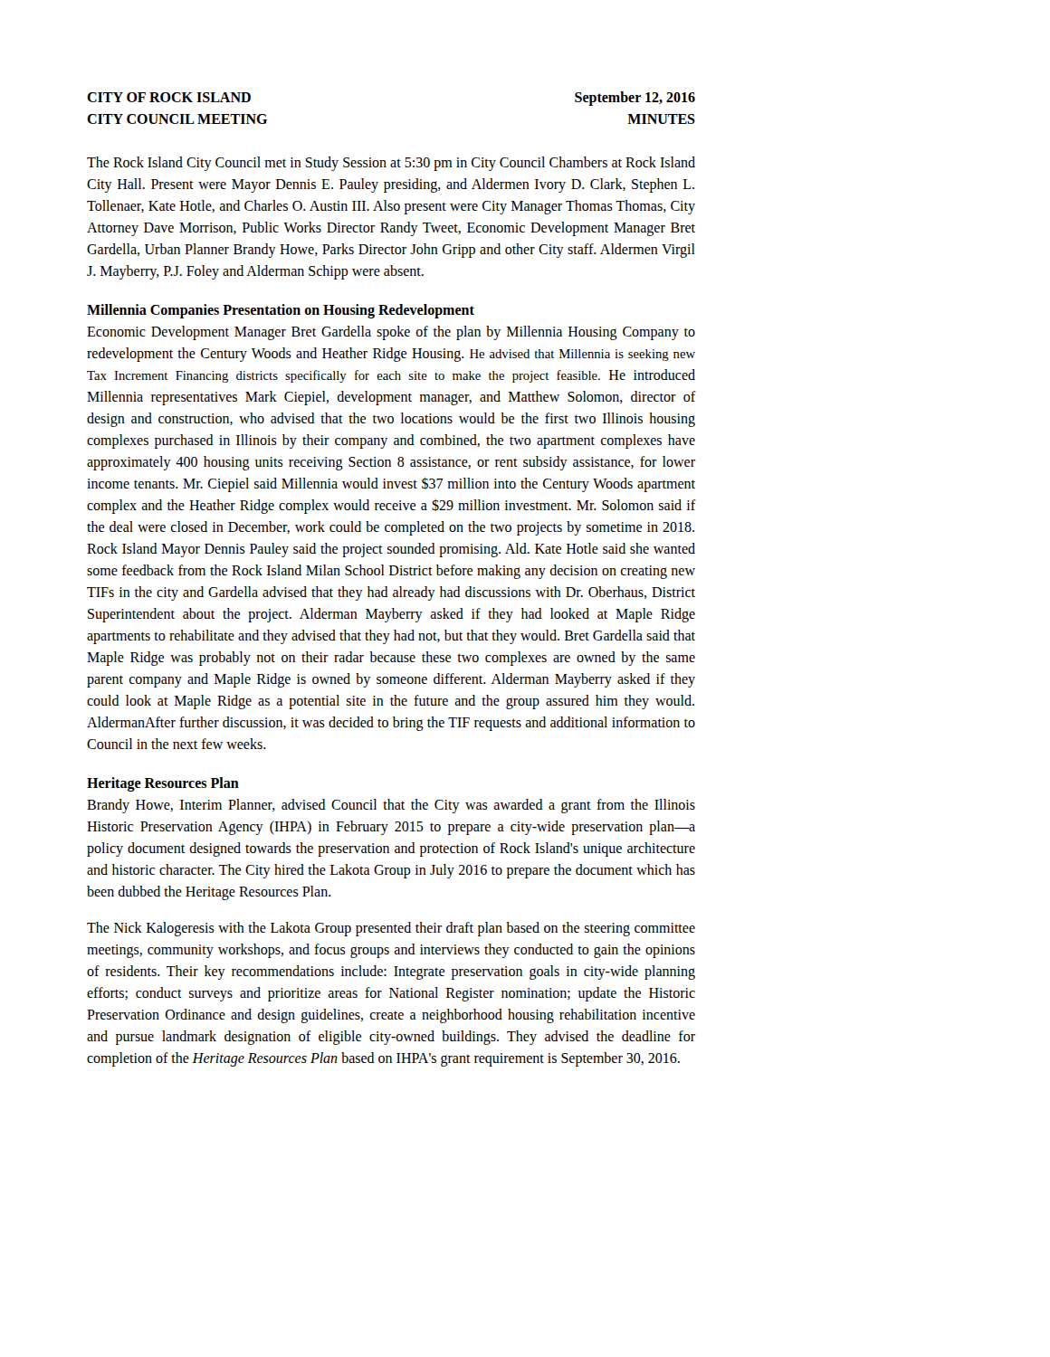CITY OF ROCK ISLAND
CITY COUNCIL MEETING
September 12, 2016
MINUTES
The Rock Island City Council met in Study Session at 5:30 pm in City Council Chambers at Rock Island City Hall. Present were Mayor Dennis E. Pauley presiding, and Aldermen Ivory D. Clark, Stephen L. Tollenaer, Kate Hotle, and Charles O. Austin III. Also present were City Manager Thomas Thomas, City Attorney Dave Morrison, Public Works Director Randy Tweet, Economic Development Manager Bret Gardella, Urban Planner Brandy Howe, Parks Director John Gripp and other City staff. Aldermen Virgil J. Mayberry, P.J. Foley and Alderman Schipp were absent.
Millennia Companies Presentation on Housing Redevelopment
Economic Development Manager Bret Gardella spoke of the plan by Millennia Housing Company to redevelopment the Century Woods and Heather Ridge Housing. He advised that Millennia is seeking new Tax Increment Financing districts specifically for each site to make the project feasible. He introduced Millennia representatives Mark Ciepiel, development manager, and Matthew Solomon, director of design and construction, who advised that the two locations would be the first two Illinois housing complexes purchased in Illinois by their company and combined, the two apartment complexes have approximately 400 housing units receiving Section 8 assistance, or rent subsidy assistance, for lower income tenants. Mr. Ciepiel said Millennia would invest $37 million into the Century Woods apartment complex and the Heather Ridge complex would receive a $29 million investment. Mr. Solomon said if the deal were closed in December, work could be completed on the two projects by sometime in 2018. Rock Island Mayor Dennis Pauley said the project sounded promising. Ald. Kate Hotle said she wanted some feedback from the Rock Island Milan School District before making any decision on creating new TIFs in the city and Gardella advised that they had already had discussions with Dr. Oberhaus, District Superintendent about the project. Alderman Mayberry asked if they had looked at Maple Ridge apartments to rehabilitate and they advised that they had not, but that they would. Bret Gardella said that Maple Ridge was probably not on their radar because these two complexes are owned by the same parent company and Maple Ridge is owned by someone different. Alderman Mayberry asked if they could look at Maple Ridge as a potential site in the future and the group assured him they would. AldermanAfter further discussion, it was decided to bring the TIF requests and additional information to Council in the next few weeks.
Heritage Resources Plan
Brandy Howe, Interim Planner, advised Council that the City was awarded a grant from the Illinois Historic Preservation Agency (IHPA) in February 2015 to prepare a city-wide preservation plan—a policy document designed towards the preservation and protection of Rock Island's unique architecture and historic character. The City hired the Lakota Group in July 2016 to prepare the document which has been dubbed the Heritage Resources Plan.
The Nick Kalogeresis with the Lakota Group presented their draft plan based on the steering committee meetings, community workshops, and focus groups and interviews they conducted to gain the opinions of residents. Their key recommendations include: Integrate preservation goals in city-wide planning efforts; conduct surveys and prioritize areas for National Register nomination; update the Historic Preservation Ordinance and design guidelines, create a neighborhood housing rehabilitation incentive and pursue landmark designation of eligible city-owned buildings. They advised the deadline for completion of the Heritage Resources Plan based on IHPA's grant requirement is September 30, 2016.